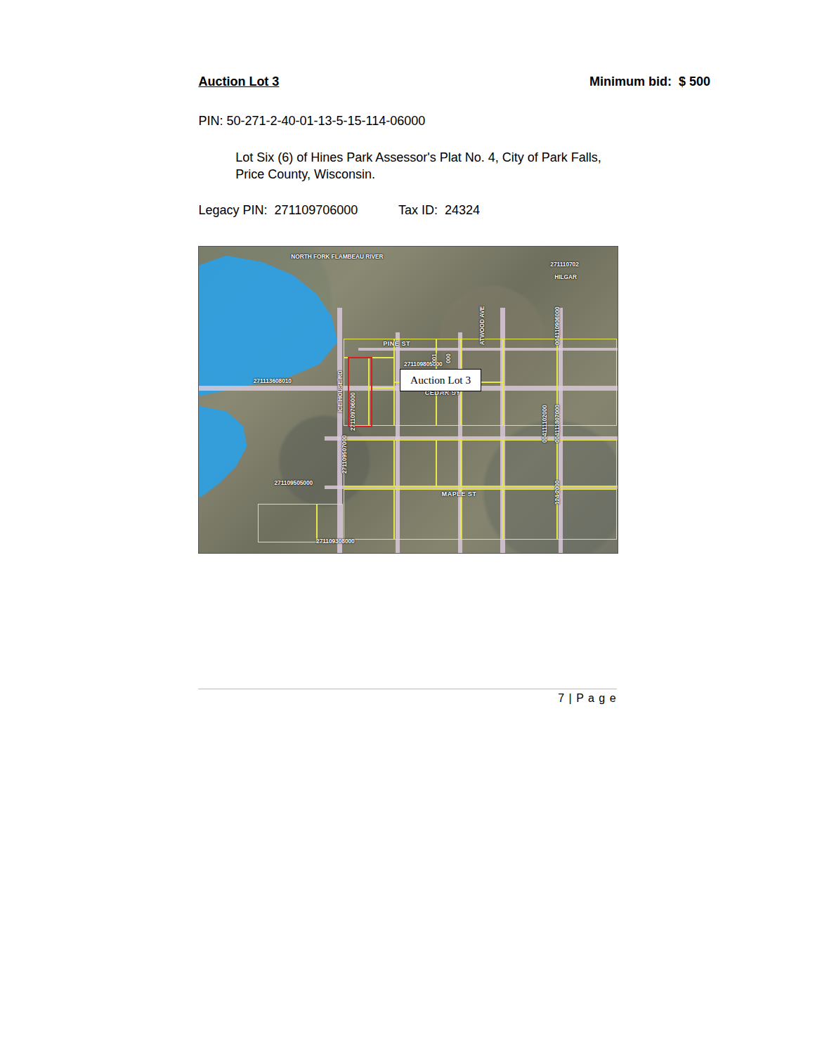Auction Lot 3 Minimum bid: $ 500
PIN: 50-271-2-40-01-13-5-15-114-06000
Lot Six (6) of Hines Park Assessor's Plat No. 4, City of Park Falls, Price County, Wisconsin.
Legacy PIN: 271109706000 Tax ID: 24324
NORTH FORK FLAMBEAU RIVER
271110702
HILGAR
PINE ST
CEDAR ST
MAPLE ST
ATWOOD AVE
ICE HOUSE RD
271109706000
271109805000
270
271
001
000
271113608010
271109507000
271109505000
271109308000
004110906000
004111307000
004111102000
124 2000
Auction Lot 3
7 | P a g e